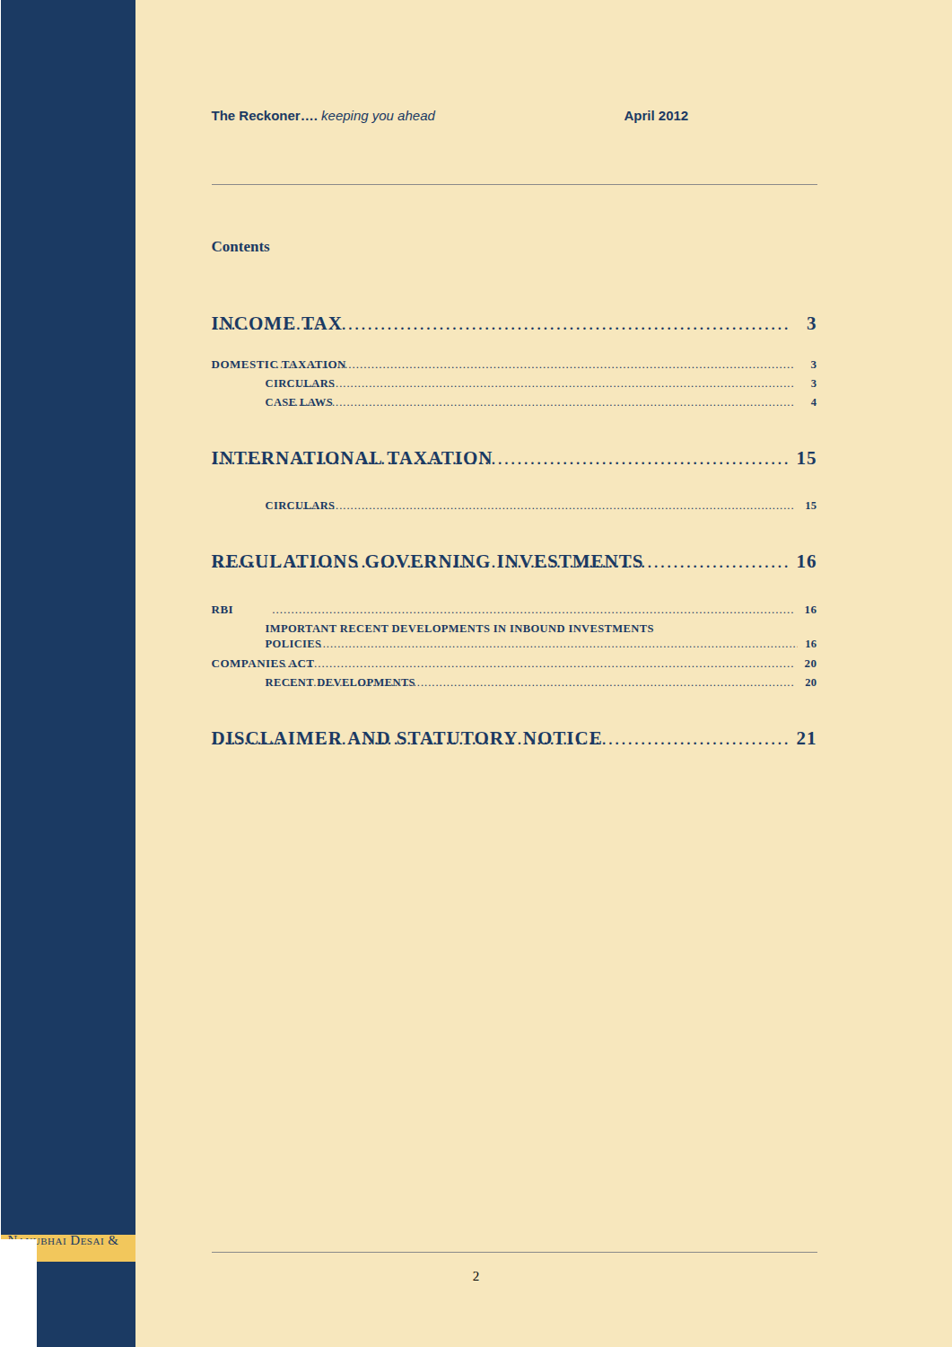Nanubhai Desai & Co
The Reckoner…. keeping you ahead April 2012
Contents
INCOME TAX ................................................................................................................. 3
DOMESTIC TAXATION ......................................................................................................................................... 3
CIRCULARS ......................................................................................................................................... 3
CASE LAWS ......................................................................................................................................... 4
INTERNATIONAL TAXATION ................................................................................................................. 15
CIRCULARS ......................................................................................................................................... 15
REGULATIONS GOVERNING INVESTMENTS ................................................................................................................. 16
RBI ......................................................................................................................................... 16
IMPORTANT RECENT DEVELOPMENTS IN INBOUND INVESTMENTS
POLICIES ......................................................................................................................................... 16
COMPANIES ACT ......................................................................................................................................... 20
RECENT DEVELOPMENTS ......................................................................................................................................... 20
DISCLAIMER AND STATUTORY NOTICE ................................................................................................................. 21
2